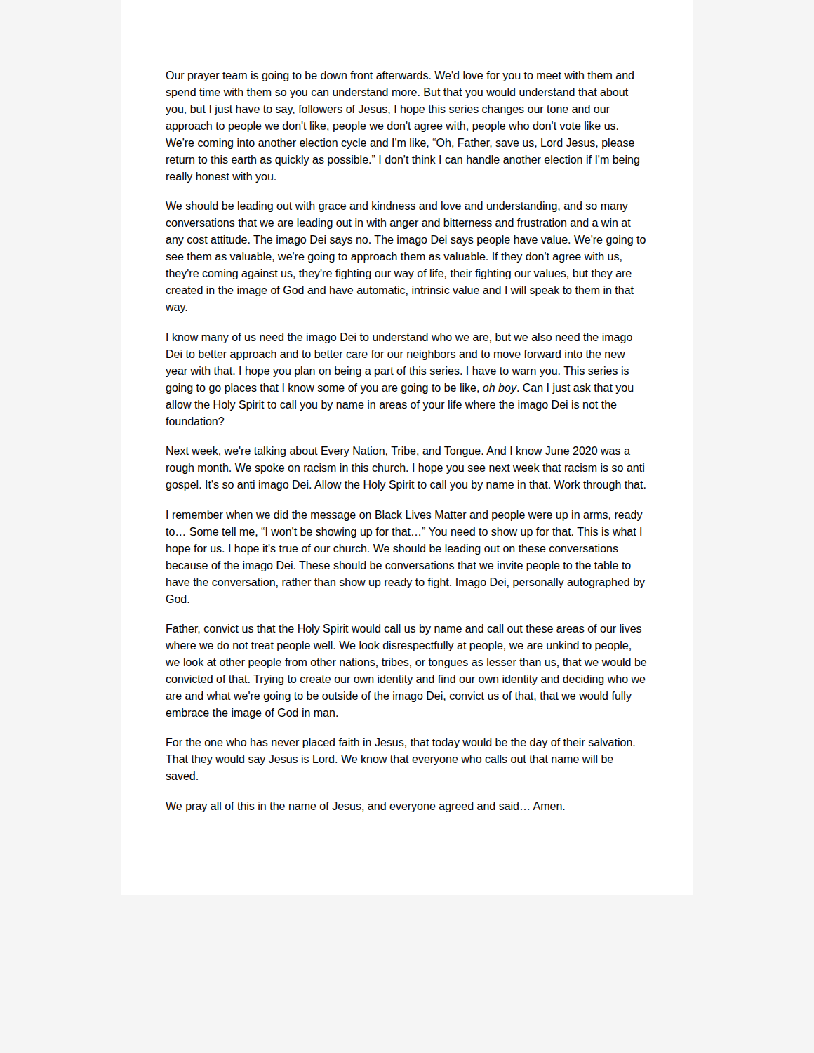Our prayer team is going to be down front afterwards. We'd love for you to meet with them and spend time with them so you can understand more. But that you would understand that about you, but I just have to say, followers of Jesus, I hope this series changes our tone and our approach to people we don't like, people we don't agree with, people who don't vote like us. We're coming into another election cycle and I'm like, “Oh, Father, save us, Lord Jesus, please return to this earth as quickly as possible.” I don't think I can handle another election if I'm being really honest with you.
We should be leading out with grace and kindness and love and understanding, and so many conversations that we are leading out in with anger and bitterness and frustration and a win at any cost attitude. The imago Dei says no. The imago Dei says people have value. We're going to see them as valuable, we're going to approach them as valuable. If they don't agree with us, they're coming against us, they're fighting our way of life, their fighting our values, but they are created in the image of God and have automatic, intrinsic value and I will speak to them in that way.
I know many of us need the imago Dei to understand who we are, but we also need the imago Dei to better approach and to better care for our neighbors and to move forward into the new year with that. I hope you plan on being a part of this series. I have to warn you. This series is going to go places that I know some of you are going to be like, oh boy. Can I just ask that you allow the Holy Spirit to call you by name in areas of your life where the imago Dei is not the foundation?
Next week, we're talking about Every Nation, Tribe, and Tongue. And I know June 2020 was a rough month. We spoke on racism in this church. I hope you see next week that racism is so anti gospel. It's so anti imago Dei. Allow the Holy Spirit to call you by name in that. Work through that.
I remember when we did the message on Black Lives Matter and people were up in arms, ready to… Some tell me, “I won't be showing up for that…” You need to show up for that. This is what I hope for us. I hope it's true of our church. We should be leading out on these conversations because of the imago Dei. These should be conversations that we invite people to the table to have the conversation, rather than show up ready to fight. Imago Dei, personally autographed by God.
Father, convict us that the Holy Spirit would call us by name and call out these areas of our lives where we do not treat people well. We look disrespectfully at people, we are unkind to people, we look at other people from other nations, tribes, or tongues as lesser than us, that we would be convicted of that. Trying to create our own identity and find our own identity and deciding who we are and what we're going to be outside of the imago Dei, convict us of that, that we would fully embrace the image of God in man.
For the one who has never placed faith in Jesus, that today would be the day of their salvation. That they would say Jesus is Lord. We know that everyone who calls out that name will be saved.
We pray all of this in the name of Jesus, and everyone agreed and said… Amen.